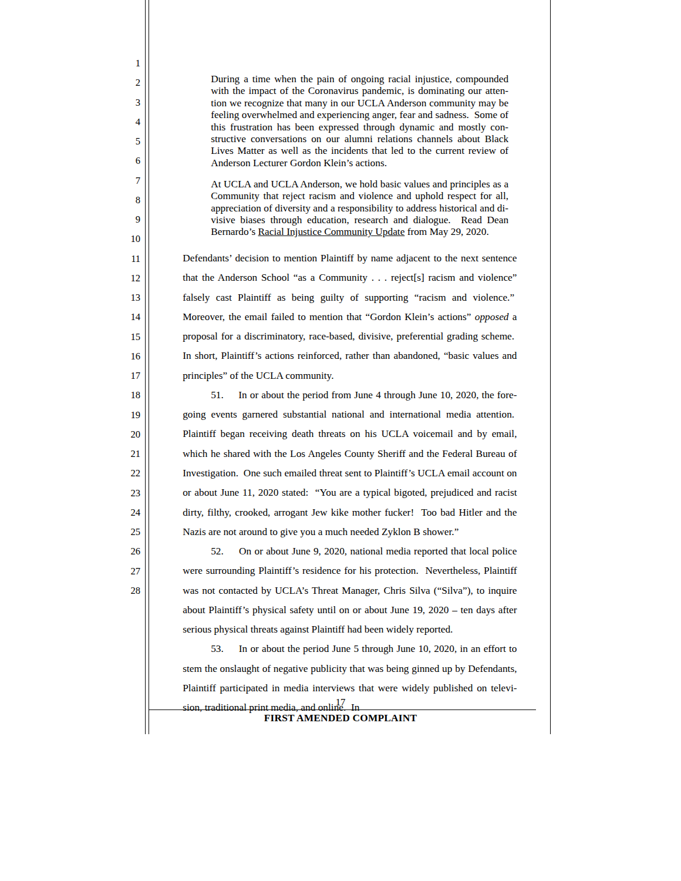1
2
3
4
5
6
7
8
9
10
11
12
13
14
15
16
17
18
19
20
21
22
23
24
25
26
27
28
During a time when the pain of ongoing racial injustice, compounded with the impact of the Coronavirus pandemic, is dominating our attention we recognize that many in our UCLA Anderson community may be feeling overwhelmed and experiencing anger, fear and sadness. Some of this frustration has been expressed through dynamic and mostly constructive conversations on our alumni relations channels about Black Lives Matter as well as the incidents that led to the current review of Anderson Lecturer Gordon Klein’s actions.
At UCLA and UCLA Anderson, we hold basic values and principles as a Community that reject racism and violence and uphold respect for all, appreciation of diversity and a responsibility to address historical and divisive biases through education, research and dialogue. Read Dean Bernardo’s Racial Injustice Community Update from May 29, 2020.
Defendants’ decision to mention Plaintiff by name adjacent to the next sentence that the Anderson School “as a Community . . . reject[s] racism and violence” falsely cast Plaintiff as being guilty of supporting “racism and violence.” Moreover, the email failed to mention that “Gordon Klein’s actions” opposed a proposal for a discriminatory, race-based, divisive, preferential grading scheme. In short, Plaintiff’s actions reinforced, rather than abandoned, “basic values and principles” of the UCLA community.
51. In or about the period from June 4 through June 10, 2020, the foregoing events garnered substantial national and international media attention. Plaintiff began receiving death threats on his UCLA voicemail and by email, which he shared with the Los Angeles County Sheriff and the Federal Bureau of Investigation. One such emailed threat sent to Plaintiff’s UCLA email account on or about June 11, 2020 stated: “You are a typical bigoted, prejudiced and racist dirty, filthy, crooked, arrogant Jew kike mother fucker! Too bad Hitler and the Nazis are not around to give you a much needed Zyklon B shower.”
52. On or about June 9, 2020, national media reported that local police were surrounding Plaintiff’s residence for his protection. Nevertheless, Plaintiff was not contacted by UCLA’s Threat Manager, Chris Silva (“Silva”), to inquire about Plaintiff’s physical safety until on or about June 19, 2020 – ten days after serious physical threats against Plaintiff had been widely reported.
53. In or about the period June 5 through June 10, 2020, in an effort to stem the onslaught of negative publicity that was being ginned up by Defendants, Plaintiff participated in media interviews that were widely published on television, traditional print media, and online. In
17
FIRST AMENDED COMPLAINT